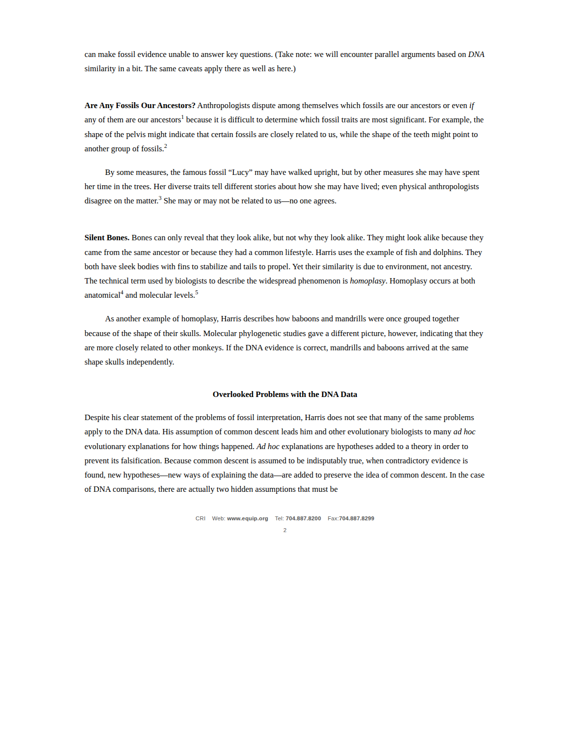can make fossil evidence unable to answer key questions. (Take note: we will encounter parallel arguments based on DNA similarity in a bit. The same caveats apply there as well as here.)
Are Any Fossils Our Ancestors? Anthropologists dispute among themselves which fossils are our ancestors or even if any of them are our ancestors1 because it is difficult to determine which fossil traits are most significant. For example, the shape of the pelvis might indicate that certain fossils are closely related to us, while the shape of the teeth might point to another group of fossils.2
By some measures, the famous fossil “Lucy” may have walked upright, but by other measures she may have spent her time in the trees. Her diverse traits tell different stories about how she may have lived; even physical anthropologists disagree on the matter.3 She may or may not be related to us—no one agrees.
Silent Bones. Bones can only reveal that they look alike, but not why they look alike. They might look alike because they came from the same ancestor or because they had a common lifestyle. Harris uses the example of fish and dolphins. They both have sleek bodies with fins to stabilize and tails to propel. Yet their similarity is due to environment, not ancestry. The technical term used by biologists to describe the widespread phenomenon is homoplasy. Homoplasy occurs at both anatomical4 and molecular levels.5
As another example of homoplasy, Harris describes how baboons and mandrills were once grouped together because of the shape of their skulls. Molecular phylogenetic studies gave a different picture, however, indicating that they are more closely related to other monkeys. If the DNA evidence is correct, mandrills and baboons arrived at the same shape skulls independently.
Overlooked Problems with the DNA Data
Despite his clear statement of the problems of fossil interpretation, Harris does not see that many of the same problems apply to the DNA data. His assumption of common descent leads him and other evolutionary biologists to many ad hoc evolutionary explanations for how things happened. Ad hoc explanations are hypotheses added to a theory in order to prevent its falsification. Because common descent is assumed to be indisputably true, when contradictory evidence is found, new hypotheses—new ways of explaining the data—are added to preserve the idea of common descent. In the case of DNA comparisons, there are actually two hidden assumptions that must be
CRI Web: www.equip.org Tel: 704.887.8200 Fax:704.887.8299
2